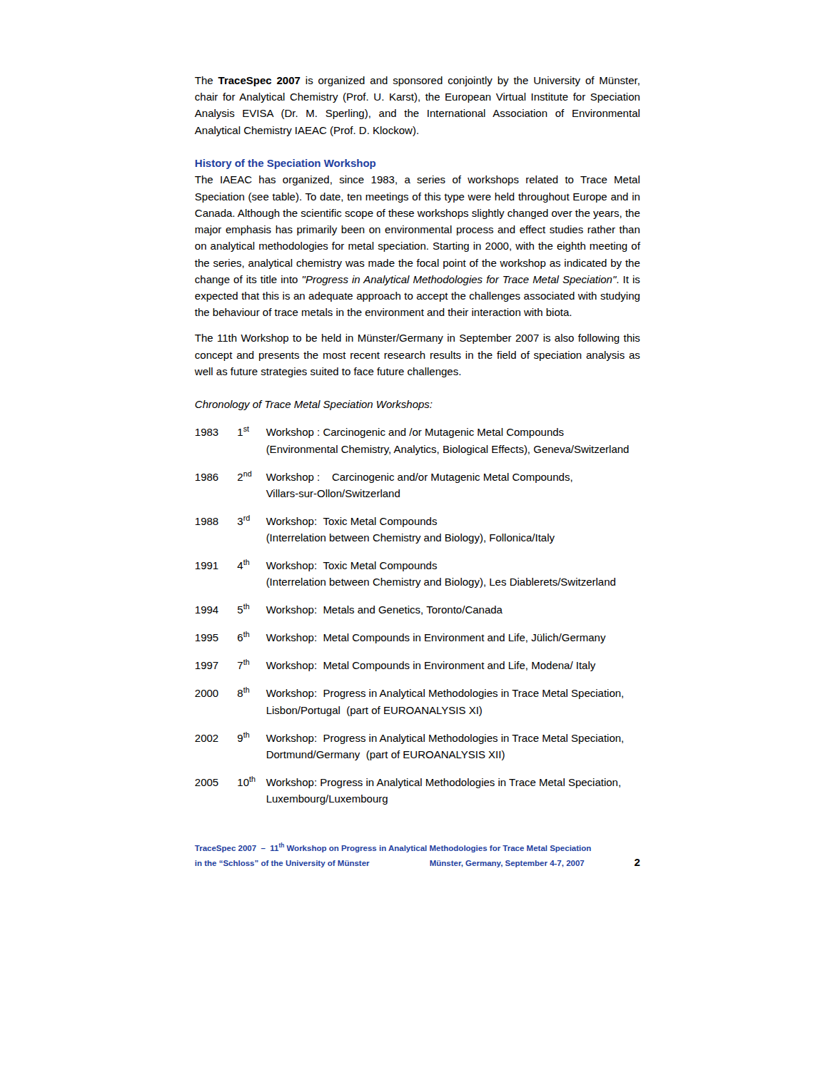The TraceSpec 2007 is organized and sponsored conjointly by the University of Münster, chair for Analytical Chemistry (Prof. U. Karst), the European Virtual Institute for Speciation Analysis EVISA (Dr. M. Sperling), and the International Association of Environmental Analytical Chemistry IAEAC (Prof. D. Klockow).
History of the Speciation Workshop
The IAEAC has organized, since 1983, a series of workshops related to Trace Metal Speciation (see table). To date, ten meetings of this type were held throughout Europe and in Canada. Although the scientific scope of these workshops slightly changed over the years, the major emphasis has primarily been on environmental process and effect studies rather than on analytical methodologies for metal speciation. Starting in 2000, with the eighth meeting of the series, analytical chemistry was made the focal point of the workshop as indicated by the change of its title into "Progress in Analytical Methodologies for Trace Metal Speciation". It is expected that this is an adequate approach to accept the challenges associated with studying the behaviour of trace metals in the environment and their interaction with biota.
The 11th Workshop to be held in Münster/Germany in September 2007 is also following this concept and presents the most recent research results in the field of speciation analysis as well as future strategies suited to face future challenges.
Chronology of Trace Metal Speciation Workshops:
| 1983 | 1 st | Workshop : Carcinogenic and /or Mutagenic Metal Compounds (Environmental Chemistry, Analytics, Biological Effects), Geneva/Switzerland |
| 1986 | 2 nd | Workshop : Carcinogenic and/or Mutagenic Metal Compounds, Villars-sur-Ollon/Switzerland |
| 1988 | 3 rd | Workshop: Toxic Metal Compounds (Interrelation between Chemistry and Biology), Follonica/Italy |
| 1991 | 4 th | Workshop: Toxic Metal Compounds (Interrelation between Chemistry and Biology), Les Diablerets/Switzerland |
| 1994 | 5 th | Workshop: Metals and Genetics, Toronto/Canada |
| 1995 | 6 th | Workshop: Metal Compounds in Environment and Life, Jülich/Germany |
| 1997 | 7 th | Workshop: Metal Compounds in Environment and Life, Modena/ Italy |
| 2000 | 8 th | Workshop: Progress in Analytical Methodologies in Trace Metal Speciation, Lisbon/Portugal (part of EUROANALYSIS XI) |
| 2002 | 9 th | Workshop: Progress in Analytical Methodologies in Trace Metal Speciation, Dortmund/Germany (part of EUROANALYSIS XII) |
| 2005 | 10 th | Workshop: Progress in Analytical Methodologies in Trace Metal Speciation, Luxembourg/Luxembourg |
TraceSpec 2007 – 11th Workshop on Progress in Analytical Methodologies for Trace Metal Speciation in the “Schloss” of the University of Münster Münster, Germany, September 4-7, 2007 2